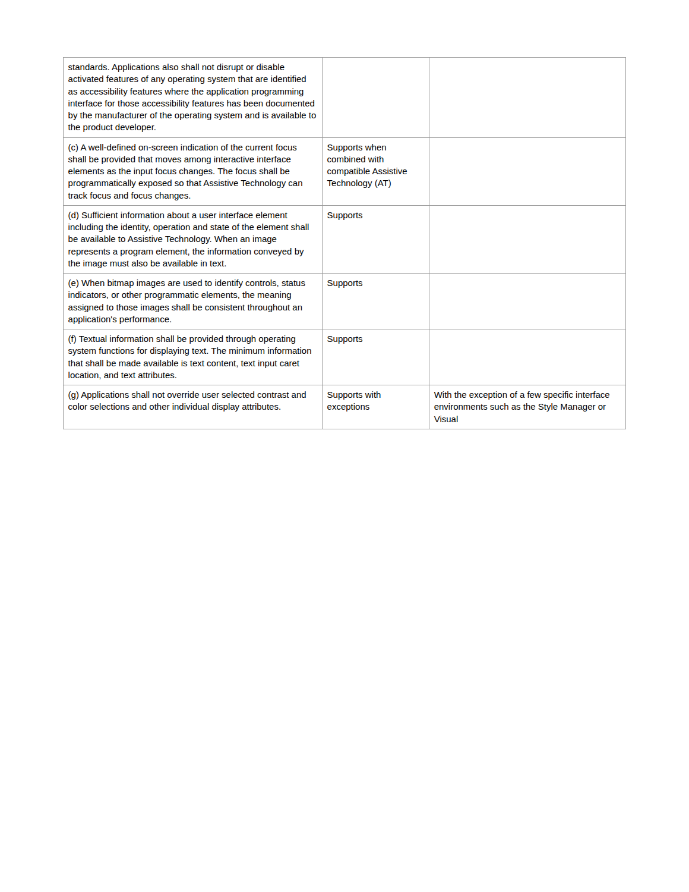| standards. Applications also shall not disrupt or disable activated features of any operating system that are identified as accessibility features where the application programming interface for those accessibility features has been documented by the manufacturer of the operating system and is available to the product developer. | | |
| (c) A well-defined on-screen indication of the current focus shall be provided that moves among interactive interface elements as the input focus changes. The focus shall be programmatically exposed so that Assistive Technology can track focus and focus changes. | Supports when combined with compatible Assistive Technology (AT) | |
| (d) Sufficient information about a user interface element including the identity, operation and state of the element shall be available to Assistive Technology. When an image represents a program element, the information conveyed by the image must also be available in text. | Supports | |
| (e) When bitmap images are used to identify controls, status indicators, or other programmatic elements, the meaning assigned to those images shall be consistent throughout an application's performance. | Supports | |
| (f) Textual information shall be provided through operating system functions for displaying text. The minimum information that shall be made available is text content, text input caret location, and text attributes. | Supports | |
| (g) Applications shall not override user selected contrast and color selections and other individual display attributes. | Supports with exceptions | With the exception of a few specific interface environments such as the Style Manager or Visual |